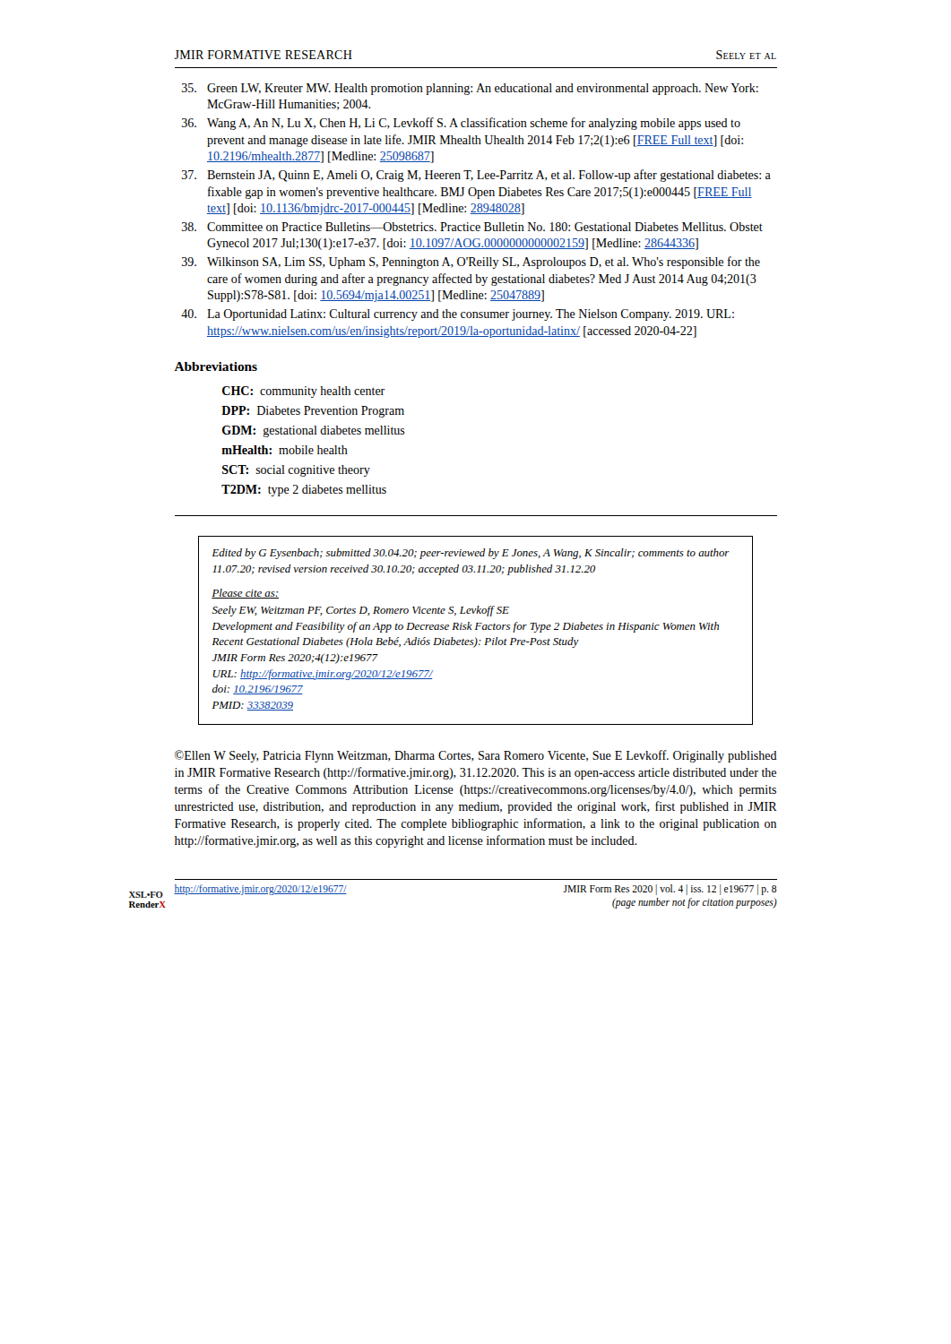JMIR FORMATIVE RESEARCH
Seely et al
Green LW, Kreuter MW. Health promotion planning: An educational and environmental approach. New York: McGraw-Hill Humanities; 2004.
Wang A, An N, Lu X, Chen H, Li C, Levkoff S. A classification scheme for analyzing mobile apps used to prevent and manage disease in late life. JMIR Mhealth Uhealth 2014 Feb 17;2(1):e6 [FREE Full text] [doi: 10.2196/mhealth.2877] [Medline: 25098687]
Bernstein JA, Quinn E, Ameli O, Craig M, Heeren T, Lee-Parritz A, et al. Follow-up after gestational diabetes: a fixable gap in women's preventive healthcare. BMJ Open Diabetes Res Care 2017;5(1):e000445 [FREE Full text] [doi: 10.1136/bmjdrc-2017-000445] [Medline: 28948028]
Committee on Practice Bulletins—Obstetrics. Practice Bulletin No. 180: Gestational Diabetes Mellitus. Obstet Gynecol 2017 Jul;130(1):e17-e37. [doi: 10.1097/AOG.0000000000002159] [Medline: 28644336]
Wilkinson SA, Lim SS, Upham S, Pennington A, O'Reilly SL, Asproloupos D, et al. Who's responsible for the care of women during and after a pregnancy affected by gestational diabetes? Med J Aust 2014 Aug 04;201(3 Suppl):S78-S81. [doi: 10.5694/mja14.00251] [Medline: 25047889]
La Oportunidad Latinx: Cultural currency and the consumer journey. The Nielson Company. 2019. URL: https://www.nielsen.com/us/en/insights/report/2019/la-oportunidad-latinx/ [accessed 2020-04-22]
Abbreviations
CHC: community health center
DPP: Diabetes Prevention Program
GDM: gestational diabetes mellitus
mHealth: mobile health
SCT: social cognitive theory
T2DM: type 2 diabetes mellitus
Edited by G Eysenbach; submitted 30.04.20; peer-reviewed by E Jones, A Wang, K Sincalir; comments to author 11.07.20; revised version received 30.10.20; accepted 03.11.20; published 31.12.20
Please cite as:
Seely EW, Weitzman PF, Cortes D, Romero Vicente S, Levkoff SE
Development and Feasibility of an App to Decrease Risk Factors for Type 2 Diabetes in Hispanic Women With Recent Gestational Diabetes (Hola Bebé, Adiós Diabetes): Pilot Pre-Post Study
JMIR Form Res 2020;4(12):e19677
URL: http://formative.jmir.org/2020/12/e19677/
doi: 10.2196/19677
PMID: 33382039
©Ellen W Seely, Patricia Flynn Weitzman, Dharma Cortes, Sara Romero Vicente, Sue E Levkoff. Originally published in JMIR Formative Research (http://formative.jmir.org), 31.12.2020. This is an open-access article distributed under the terms of the Creative Commons Attribution License (https://creativecommons.org/licenses/by/4.0/), which permits unrestricted use, distribution, and reproduction in any medium, provided the original work, first published in JMIR Formative Research, is properly cited. The complete bibliographic information, a link to the original publication on http://formative.jmir.org, as well as this copyright and license information must be included.
XSL•FO
RenderX
http://formative.jmir.org/2020/12/e19677/
JMIR Form Res 2020 | vol. 4 | iss. 12 | e19677 | p. 8
(page number not for citation purposes)